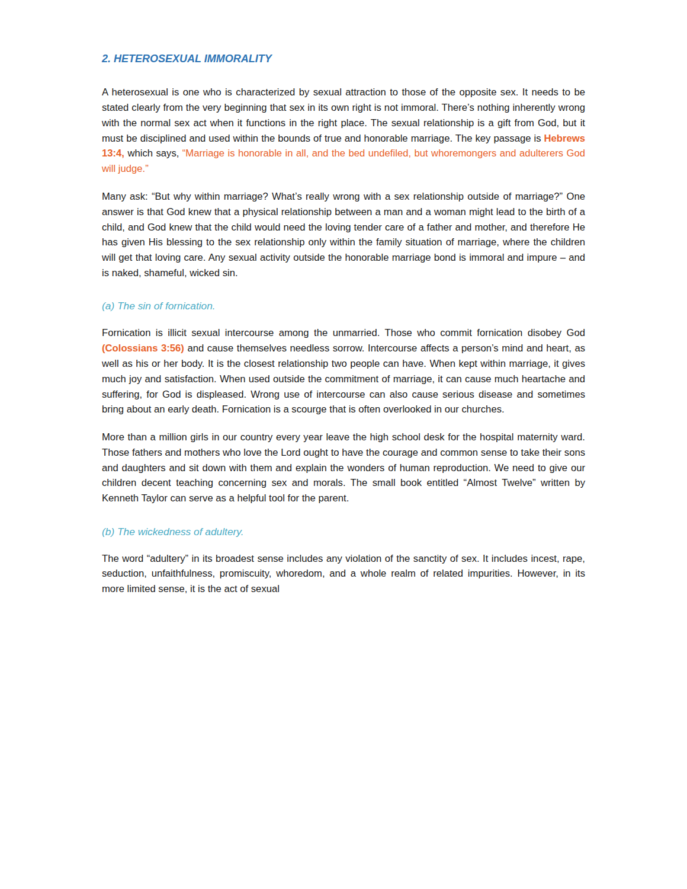2. HETEROSEXUAL IMMORALITY
A heterosexual is one who is characterized by sexual attraction to those of the opposite sex. It needs to be stated clearly from the very beginning that sex in its own right is not immoral. There’s nothing inherently wrong with the normal sex act when it functions in the right place. The sexual relationship is a gift from God, but it must be disciplined and used within the bounds of true and honorable marriage. The key passage is Hebrews 13:4, which says, “Marriage is honorable in all, and the bed undefiled, but whoremongers and adulterers God will judge.”
Many ask: “But why within marriage? What’s really wrong with a sex relationship outside of marriage?” One answer is that God knew that a physical relationship between a man and a woman might lead to the birth of a child, and God knew that the child would need the loving tender care of a father and mother, and therefore He has given His blessing to the sex relationship only within the family situation of marriage, where the children will get that loving care. Any sexual activity outside the honorable marriage bond is immoral and impure – and is naked, shameful, wicked sin.
(a) The sin of fornication.
Fornication is illicit sexual intercourse among the unmarried. Those who commit fornication disobey God (Colossians 3:56) and cause themselves needless sorrow. Intercourse affects a person’s mind and heart, as well as his or her body. It is the closest relationship two people can have. When kept within marriage, it gives much joy and satisfaction. When used outside the commitment of marriage, it can cause much heartache and suffering, for God is displeased. Wrong use of intercourse can also cause serious disease and sometimes bring about an early death. Fornication is a scourge that is often overlooked in our churches.
More than a million girls in our country every year leave the high school desk for the hospital maternity ward. Those fathers and mothers who love the Lord ought to have the courage and common sense to take their sons and daughters and sit down with them and explain the wonders of human reproduction. We need to give our children decent teaching concerning sex and morals. The small book entitled “Almost Twelve” written by Kenneth Taylor can serve as a helpful tool for the parent.
(b) The wickedness of adultery.
The word “adultery” in its broadest sense includes any violation of the sanctity of sex. It includes incest, rape, seduction, unfaithfulness, promiscuity, whoredom, and a whole realm of related impurities. However, in its more limited sense, it is the act of sexual